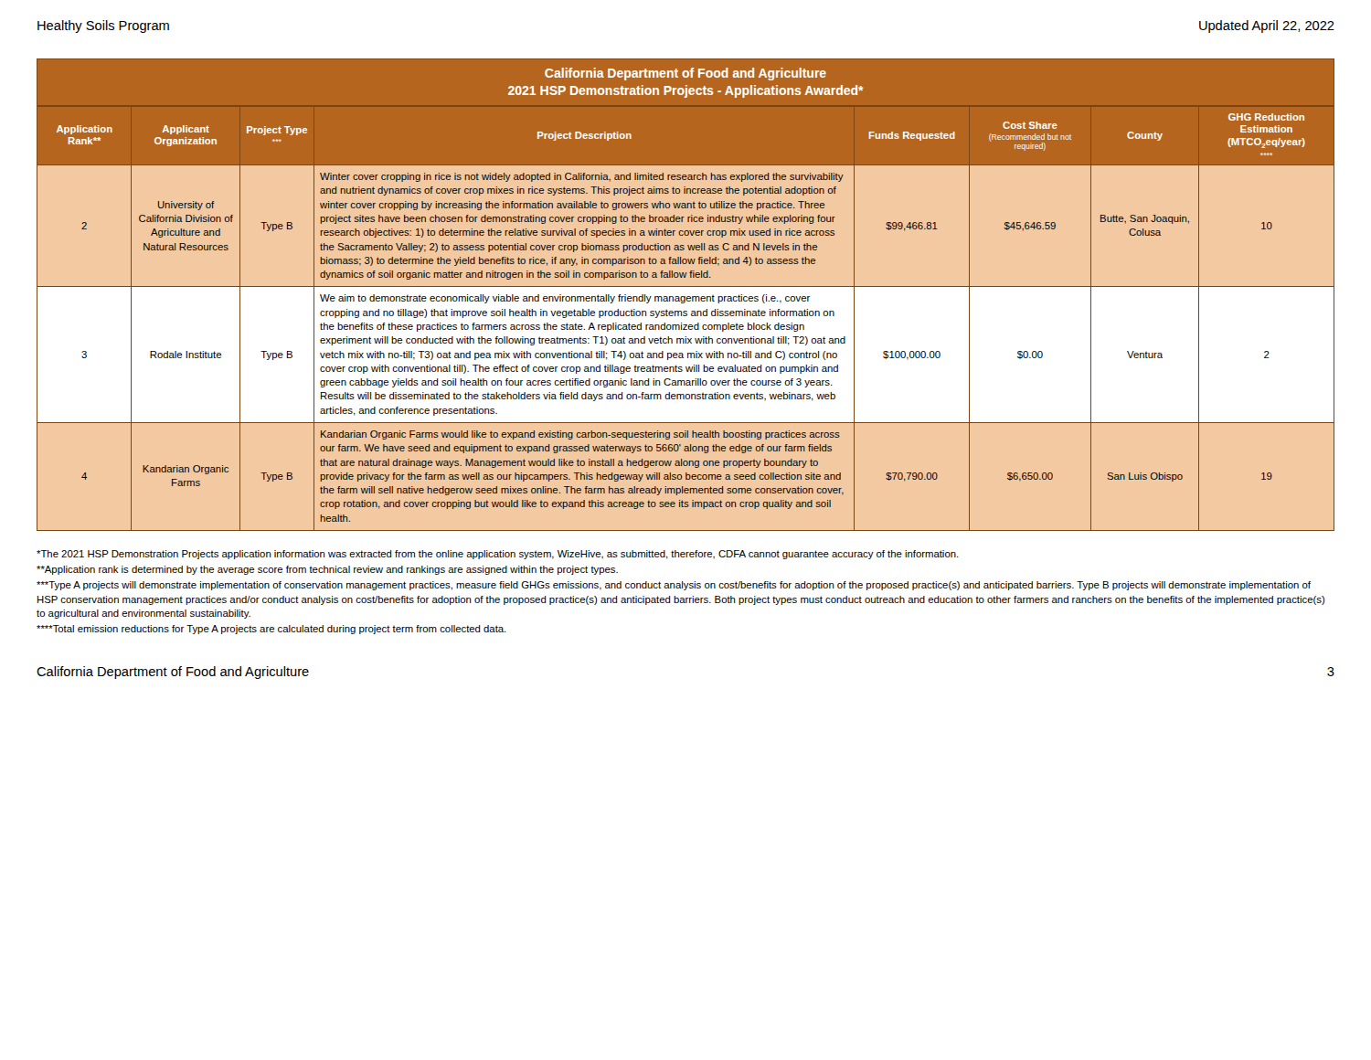Healthy Soils Program
Updated April 22, 2022
California Department of Food and Agriculture 2021 HSP Demonstration Projects - Applications Awarded*
| Application Rank** | Applicant Organization | Project Type *** | Project Description | Funds Requested | Cost Share (Recommended but not required) | County | GHG Reduction Estimation (MTCO 2 eq/year) **** |
| --- | --- | --- | --- | --- | --- | --- | --- |
| 2 | University of California Division of Agriculture and Natural Resources | Type B | Winter cover cropping in rice is not widely adopted in California, and limited research has explored the survivability and nutrient dynamics of cover crop mixes in rice systems. This project aims to increase the potential adoption of winter cover cropping by increasing the information available to growers who want to utilize the practice. Three project sites have been chosen for demonstrating cover cropping to the broader rice industry while exploring four research objectives: 1) to determine the relative survival of species in a winter cover crop mix used in rice across the Sacramento Valley; 2) to assess potential cover crop biomass production as well as C and N levels in the biomass; 3) to determine the yield benefits to rice, if any, in comparison to a fallow field; and 4) to assess the dynamics of soil organic matter and nitrogen in the soil in comparison to a fallow field. | $99,466.81 | $45,646.59 | Butte, San Joaquin, Colusa | 10 |
| 3 | Rodale Institute | Type B | We aim to demonstrate economically viable and environmentally friendly management practices (i.e., cover cropping and no tillage) that improve soil health in vegetable production systems and disseminate information on the benefits of these practices to farmers across the state. A replicated randomized complete block design experiment will be conducted with the following treatments: T1) oat and vetch mix with conventional till; T2) oat and vetch mix with no-till; T3) oat and pea mix with conventional till; T4) oat and pea mix with no-till and C) control (no cover crop with conventional till). The effect of cover crop and tillage treatments will be evaluated on pumpkin and green cabbage yields and soil health on four acres certified organic land in Camarillo over the course of 3 years. Results will be disseminated to the stakeholders via field days and on-farm demonstration events, webinars, web articles, and conference presentations. | $100,000.00 | $0.00 | Ventura | 2 |
| 4 | Kandarian Organic Farms | Type B | Kandarian Organic Farms would like to expand existing carbon-sequestering soil health boosting practices across our farm. We have seed and equipment to expand grassed waterways to 5660' along the edge of our farm fields that are natural drainage ways. Management would like to install a hedgerow along one property boundary to provide privacy for the farm as well as our hipcampers. This hedgeway will also become a seed collection site and the farm will sell native hedgerow seed mixes online. The farm has already implemented some conservation cover, crop rotation, and cover cropping but would like to expand this acreage to see its impact on crop quality and soil health. | $70,790.00 | $6,650.00 | San Luis Obispo | 19 |
*The 2021 HSP Demonstration Projects application information was extracted from the online application system, WizeHive, as submitted, therefore, CDFA cannot guarantee accuracy of the information.
**Application rank is determined by the average score from technical review and rankings are assigned within the project types.
***Type A projects will demonstrate implementation of conservation management practices, measure field GHGs emissions, and conduct analysis on cost/benefits for adoption of the proposed practice(s) and anticipated barriers. Type B projects will demonstrate implementation of HSP conservation management practices and/or conduct analysis on cost/benefits for adoption of the proposed practice(s) and anticipated barriers. Both project types must conduct outreach and education to other farmers and ranchers on the benefits of the implemented practice(s) to agricultural and environmental sustainability.
****Total emission reductions for Type A projects are calculated during project term from collected data.
California Department of Food and Agriculture
3